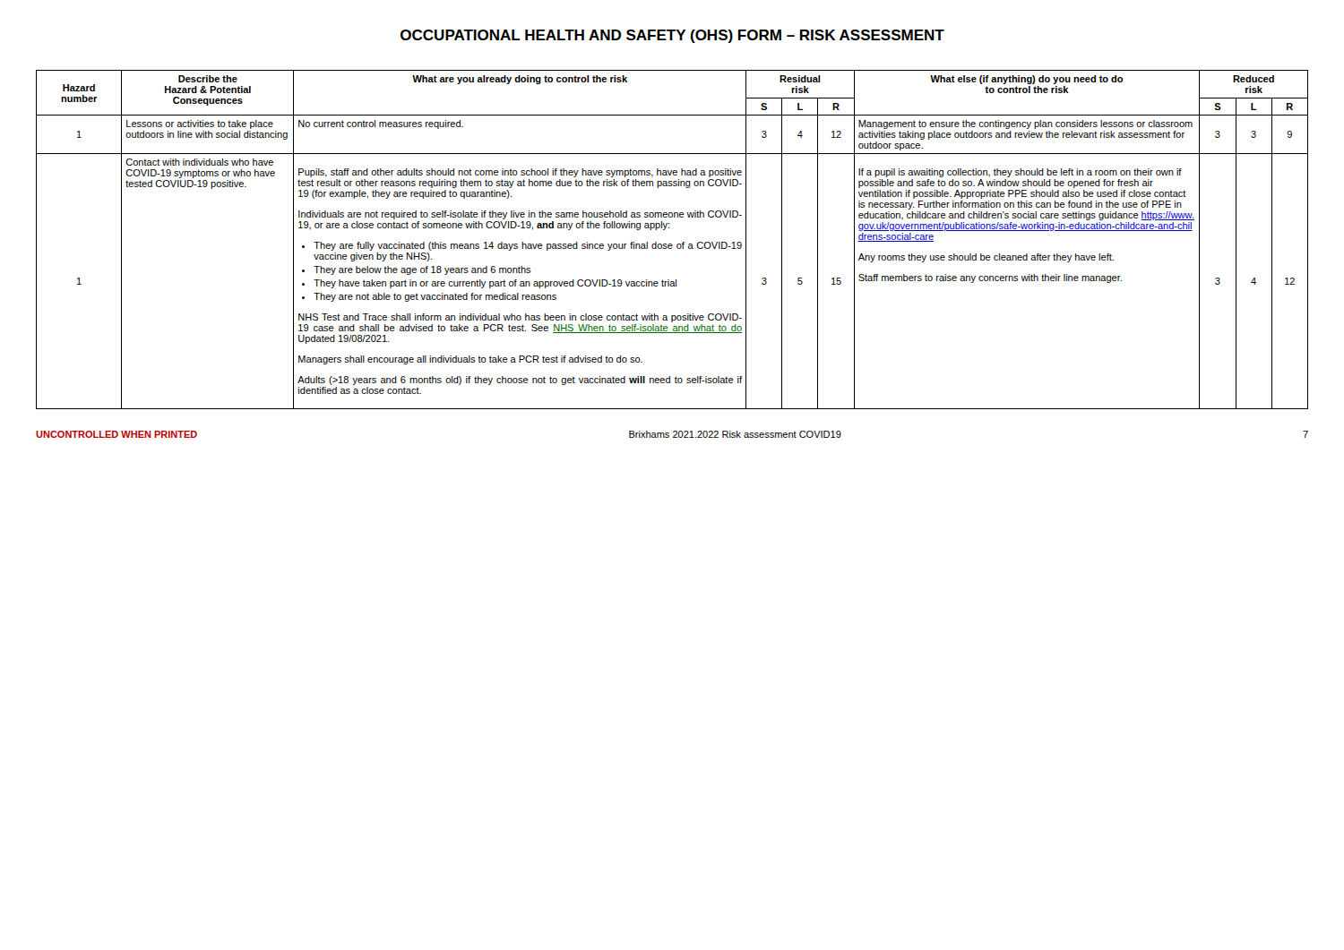OCCUPATIONAL HEALTH AND SAFETY (OHS) FORM – RISK ASSESSMENT
| Hazard number | Describe the Hazard & Potential Consequences | What are you already doing to control the risk | Residual risk | What else (if anything) do you need to do to control the risk | Reduced risk |
| --- | --- | --- | --- | --- | --- |
| S | L | R | S | L | R |
| 1 | Lessons or activities to take place outdoors in line with social distancing | No current control measures required. | 3 | 4 | 12 | Management to ensure the contingency plan considers lessons or classroom activities taking place outdoors and review the relevant risk assessment for outdoor space. | 3 | 3 | 9 |
| 1 | Contact with individuals who have COVID-19 symptoms or who have tested COVIUD-19 positive. | Pupils, staff and other adults should not come into school if they have symptoms, have had a positive test result or other reasons requiring them to stay at home due to the risk of them passing on COVID-19 (for example, they are required to quarantine). Individuals are not required to self-isolate if they live in the same household as someone with COVID-19, or are a close contact of someone with COVID-19, and any of the following apply: They are fully vaccinated (this means 14 days have passed since your final dose of a COVID-19 vaccine given by the NHS). They are below the age of 18 years and 6 months They have taken part in or are currently part of an approved COVID-19 vaccine trial They are not able to get vaccinated for medical reasons NHS Test and Trace shall inform an individual who has been in close contact with a positive COVID-19 case and shall be advised to take a PCR test. See NHS When to self-isolate and what to do Updated 19/08/2021. Managers shall encourage all individuals to take a PCR test if advised to do so. Adults (>18 years and 6 months old) if they choose not to get vaccinated will need to self-isolate if identified as a close contact. | 3 | 5 | 15 | If a pupil is awaiting collection, they should be left in a room on their own if possible and safe to do so. A window should be opened for fresh air ventilation if possible. Appropriate PPE should also be used if close contact is necessary. Further information on this can be found in the use of PPE in education, childcare and children’s social care settings guidance https://www.gov.uk/government/publications/safe-working-in-education-childcare-and-childrens-social-care Any rooms they use should be cleaned after they have left. Staff members to raise any concerns with their line manager. | 3 | 4 | 12 |
UNCONTROLLED WHEN PRINTED
Brixhams 2021.2022 Risk assessment COVID19
7